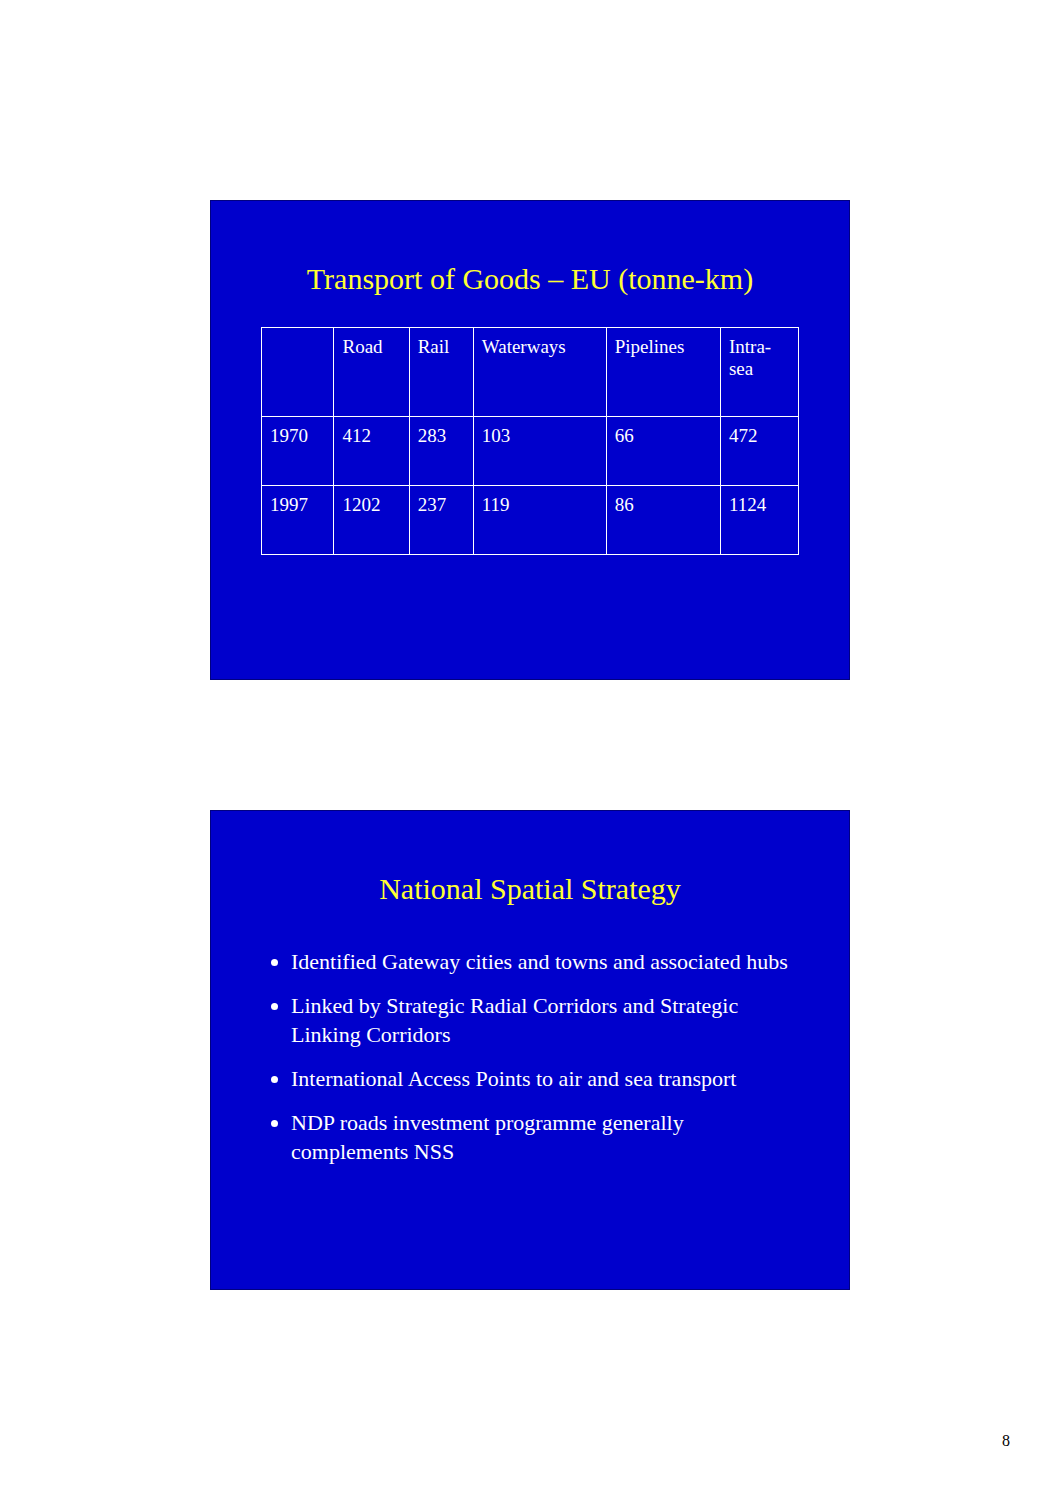Transport of Goods – EU (tonne-km)
| | Road | Rail | Waterways | Pipelines | Intra- sea |
| --- | --- | --- | --- | --- | --- |
| 1970 | 412 | 283 | 103 | 66 | 472 |
| 1997 | 1202 | 237 | 119 | 86 | 1124 |
National Spatial Strategy
Identified Gateway cities and towns and associated hubs
Linked by Strategic Radial Corridors and Strategic Linking Corridors
International Access Points to air and sea transport
NDP roads investment programme generally complements NSS
8